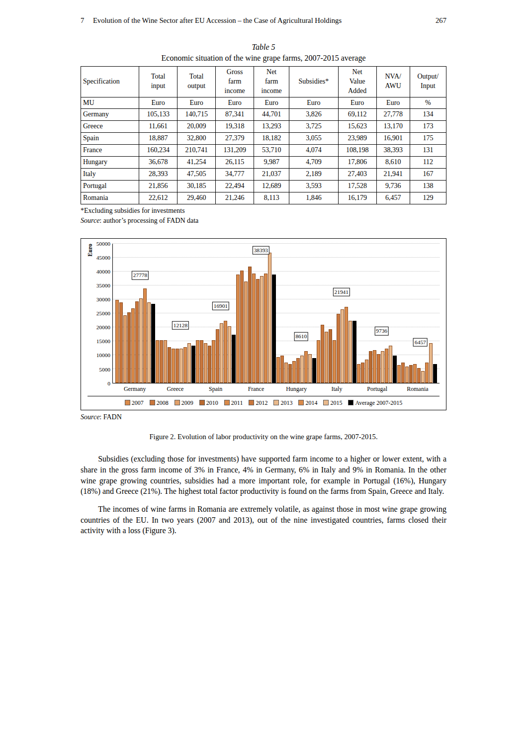7 Evolution of the Wine Sector after EU Accession – the Case of Agricultural Holdings 267
Table 5 Economic situation of the wine grape farms, 2007-2015 average
| Specification | Total input | Total output | Gross farm income | Net farm income | Subsidies* | Net Value Added | NVA/ AWU | Output/ Input |
| --- | --- | --- | --- | --- | --- | --- | --- | --- |
| MU | Euro | Euro | Euro | Euro | Euro | Euro | Euro | % |
| Germany | 105,133 | 140,715 | 87,341 | 44,701 | 3,826 | 69,112 | 27,778 | 134 |
| Greece | 11,661 | 20,009 | 19,318 | 13,293 | 3,725 | 15,623 | 13,170 | 173 |
| Spain | 18,887 | 32,800 | 27,379 | 18,182 | 3,055 | 23,989 | 16,901 | 175 |
| France | 160,234 | 210,741 | 131,209 | 53,710 | 4,074 | 108,198 | 38,393 | 131 |
| Hungary | 36,678 | 41,254 | 26,115 | 9,987 | 4,709 | 17,806 | 8,610 | 112 |
| Italy | 28,393 | 47,505 | 34,777 | 21,037 | 2,189 | 27,403 | 21,941 | 167 |
| Portugal | 21,856 | 30,185 | 22,494 | 12,689 | 3,593 | 17,528 | 9,736 | 138 |
| Romania | 22,612 | 29,460 | 21,246 | 8,113 | 1,846 | 16,179 | 6,457 | 129 |
*Excluding subsidies for investments
Source: author’s processing of FADN data
Euro 50000 45000 40000 35000 30000 25000 20000 15000 10000 5000 0
27778
12128
16901
38393
8610
21941
9736
6457
Germany Greece Spain France Hungary Italy Portugal Romania
2007 2008 2009 2010 2011 2012 2013 2014 2015 Average 2007-2015
Source: FADN
Figure 2. Evolution of labor productivity on the wine grape farms, 2007-2015.
Subsidies (excluding those for investments) have supported farm income to a higher or lower extent, with a share in the gross farm income of 3% in France, 4% in Germany, 6% in Italy and 9% in Romania. In the other wine grape growing countries, subsidies had a more important role, for example in Portugal (16%), Hungary (18%) and Greece (21%). The highest total factor productivity is found on the farms from Spain, Greece and Italy.
The incomes of wine farms in Romania are extremely volatile, as against those in most wine grape growing countries of the EU. In two years (2007 and 2013), out of the nine investigated countries, farms closed their activity with a loss (Figure 3).